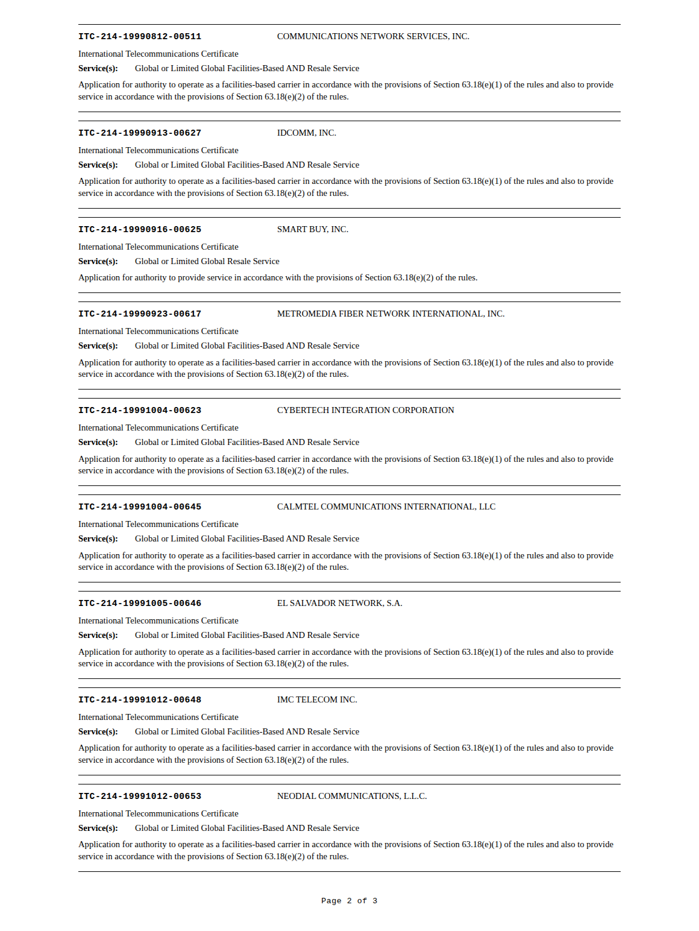ITC-214-19990812-00511 COMMUNICATIONS NETWORK SERVICES, INC.
International Telecommunications Certificate
Service(s): Global or Limited Global Facilities-Based AND Resale Service
Application for authority to operate as a facilities-based carrier in accordance with the provisions of Section 63.18(e)(1) of the rules and also to provide service in accordance with the provisions of Section 63.18(e)(2) of the rules.
ITC-214-19990913-00627 IDCOMM, INC.
International Telecommunications Certificate
Service(s): Global or Limited Global Facilities-Based AND Resale Service
Application for authority to operate as a facilities-based carrier in accordance with the provisions of Section 63.18(e)(1) of the rules and also to provide service in accordance with the provisions of Section 63.18(e)(2) of the rules.
ITC-214-19990916-00625 SMART BUY, INC.
International Telecommunications Certificate
Service(s): Global or Limited Global Resale Service
Application for authority to provide service in accordance with the provisions of Section 63.18(e)(2) of the rules.
ITC-214-19990923-00617 METROMEDIA FIBER NETWORK INTERNATIONAL, INC.
International Telecommunications Certificate
Service(s): Global or Limited Global Facilities-Based AND Resale Service
Application for authority to operate as a facilities-based carrier in accordance with the provisions of Section 63.18(e)(1) of the rules and also to provide service in accordance with the provisions of Section 63.18(e)(2) of the rules.
ITC-214-19991004-00623 CYBERTECH INTEGRATION CORPORATION
International Telecommunications Certificate
Service(s): Global or Limited Global Facilities-Based AND Resale Service
Application for authority to operate as a facilities-based carrier in accordance with the provisions of Section 63.18(e)(1) of the rules and also to provide service in accordance with the provisions of Section 63.18(e)(2) of the rules.
ITC-214-19991004-00645 CALMTEL COMMUNICATIONS INTERNATIONAL, LLC
International Telecommunications Certificate
Service(s): Global or Limited Global Facilities-Based AND Resale Service
Application for authority to operate as a facilities-based carrier in accordance with the provisions of Section 63.18(e)(1) of the rules and also to provide service in accordance with the provisions of Section 63.18(e)(2) of the rules.
ITC-214-19991005-00646 EL SALVADOR NETWORK, S.A.
International Telecommunications Certificate
Service(s): Global or Limited Global Facilities-Based AND Resale Service
Application for authority to operate as a facilities-based carrier in accordance with the provisions of Section 63.18(e)(1) of the rules and also to provide service in accordance with the provisions of Section 63.18(e)(2) of the rules.
ITC-214-19991012-00648 IMC TELECOM INC.
International Telecommunications Certificate
Service(s): Global or Limited Global Facilities-Based AND Resale Service
Application for authority to operate as a facilities-based carrier in accordance with the provisions of Section 63.18(e)(1) of the rules and also to provide service in accordance with the provisions of Section 63.18(e)(2) of the rules.
ITC-214-19991012-00653 NEODIAL COMMUNICATIONS, L.L.C.
International Telecommunications Certificate
Service(s): Global or Limited Global Facilities-Based AND Resale Service
Application for authority to operate as a facilities-based carrier in accordance with the provisions of Section 63.18(e)(1) of the rules and also to provide service in accordance with the provisions of Section 63.18(e)(2) of the rules.
Page 2 of 3